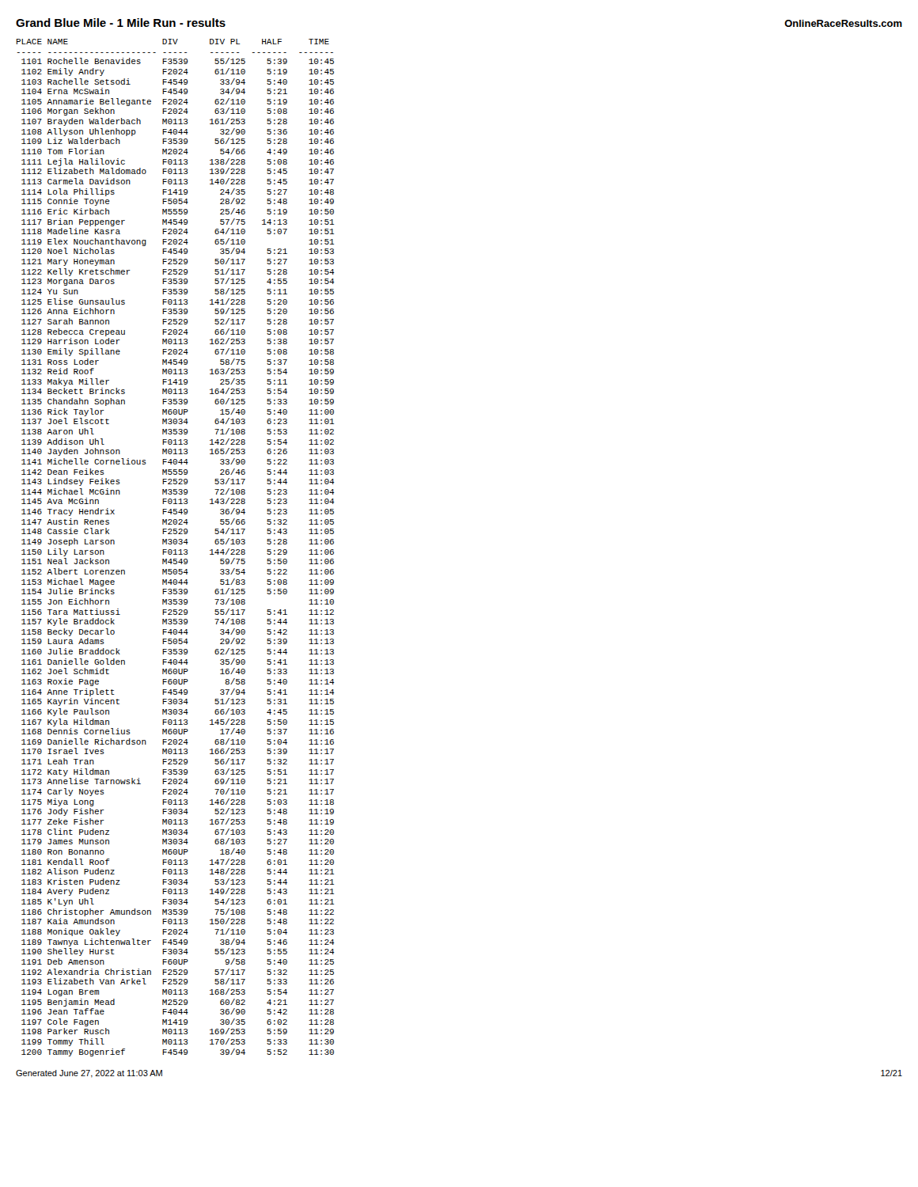Grand Blue Mile - 1 Mile Run - results OnlineRaceResults.com
PLACE NAME                  DIV      DIV PL    HALF     TIME
----- --------------------- -----    ------  -------  -------
 1101 Rochelle Benavides    F3539     55/125    5:39    10:45
 1102 Emily Andry           F2024     61/110    5:19    10:45
 1103 Rachelle Setsodi      F4549      33/94    5:40    10:45
 1104 Erna McSwain          F4549      34/94    5:21    10:46
 1105 Annamarie Bellegante  F2024     62/110    5:19    10:46
 1106 Morgan Sekhon         F2024     63/110    5:08    10:46
 1107 Brayden Walderbach    M0113    161/253    5:28    10:46
 1108 Allyson Uhlenhopp     F4044      32/90    5:36    10:46
 1109 Liz Walderbach        F3539     56/125    5:28    10:46
 1110 Tom Florian           M2024      54/66    4:49    10:46
 1111 Lejla Halilovic       F0113    138/228    5:08    10:46
 1112 Elizabeth Maldomado   F0113    139/228    5:45    10:47
 1113 Carmela Davidson      F0113    140/228    5:45    10:47
 1114 Lola Phillips         F1419      24/35    5:27    10:48
 1115 Connie Toyne          F5054      28/92    5:48    10:49
 1116 Eric Kirbach          M5559      25/46    5:19    10:50
 1117 Brian Peppenger       M4549      57/75   14:13    10:51
 1118 Madeline Kasra        F2024     64/110    5:07    10:51
 1119 Elex Nouchanthavong   F2024     65/110            10:51
 1120 Noel Nicholas         F4549      35/94    5:21    10:53
 1121 Mary Honeyman         F2529     50/117    5:27    10:53
 1122 Kelly Kretschmer      F2529     51/117    5:28    10:54
 1123 Morgana Daros         F3539     57/125    4:55    10:54
 1124 Yu Sun                F3539     58/125    5:11    10:55
 1125 Elise Gunsaulus       F0113    141/228    5:20    10:56
 1126 Anna Eichhorn         F3539     59/125    5:20    10:56
 1127 Sarah Bannon          F2529     52/117    5:28    10:57
 1128 Rebecca Crepeau       F2024     66/110    5:08    10:57
 1129 Harrison Loder        M0113    162/253    5:38    10:57
 1130 Emily Spillane        F2024     67/110    5:08    10:58
 1131 Ross Loder            M4549      58/75    5:37    10:58
 1132 Reid Roof             M0113    163/253    5:54    10:59
 1133 Makya Miller          F1419      25/35    5:11    10:59
 1134 Beckett Brincks       M0113    164/253    5:54    10:59
 1135 Chandahn Sophan       F3539     60/125    5:33    10:59
 1136 Rick Taylor           M60UP      15/40    5:40    11:00
 1137 Joel Elscott          M3034     64/103    6:23    11:01
 1138 Aaron Uhl             M3539     71/108    5:53    11:02
 1139 Addison Uhl           F0113    142/228    5:54    11:02
 1140 Jayden Johnson        M0113    165/253    6:26    11:03
 1141 Michelle Cornelious   F4044      33/90    5:22    11:03
 1142 Dean Feikes           M5559      26/46    5:44    11:03
 1143 Lindsey Feikes        F2529     53/117    5:44    11:04
 1144 Michael McGinn        M3539     72/108    5:23    11:04
 1145 Ava McGinn            F0113    143/228    5:23    11:04
 1146 Tracy Hendrix         F4549      36/94    5:23    11:05
 1147 Austin Renes          M2024      55/66    5:32    11:05
 1148 Cassie Clark          F2529     54/117    5:43    11:05
 1149 Joseph Larson         M3034     65/103    5:28    11:06
 1150 Lily Larson           F0113    144/228    5:29    11:06
 1151 Neal Jackson          M4549      59/75    5:50    11:06
 1152 Albert Lorenzen       M5054      33/54    5:22    11:06
 1153 Michael Magee         M4044      51/83    5:08    11:09
 1154 Julie Brincks         F3539     61/125    5:50    11:09
 1155 Jon Eichhorn          M3539     73/108            11:10
 1156 Tara Mattiussi        F2529     55/117    5:41    11:12
 1157 Kyle Braddock         M3539     74/108    5:44    11:13
 1158 Becky Decarlo         F4044      34/90    5:42    11:13
 1159 Laura Adams           F5054      29/92    5:39    11:13
 1160 Julie Braddock        F3539     62/125    5:44    11:13
 1161 Danielle Golden       F4044      35/90    5:41    11:13
 1162 Joel Schmidt          M60UP      16/40    5:33    11:13
 1163 Roxie Page            F60UP       8/58    5:40    11:14
 1164 Anne Triplett         F4549      37/94    5:41    11:14
 1165 Kayrin Vincent        F3034     51/123    5:31    11:15
 1166 Kyle Paulson          M3034     66/103    4:45    11:15
 1167 Kyla Hildman          F0113    145/228    5:50    11:15
 1168 Dennis Cornelius      M60UP      17/40    5:37    11:16
 1169 Danielle Richardson   F2024     68/110    5:04    11:16
 1170 Israel Ives           M0113    166/253    5:39    11:17
 1171 Leah Tran             F2529     56/117    5:32    11:17
 1172 Katy Hildman          F3539     63/125    5:51    11:17
 1173 Annelise Tarnowski    F2024     69/110    5:21    11:17
 1174 Carly Noyes           F2024     70/110    5:21    11:17
 1175 Miya Long             F0113    146/228    5:03    11:18
 1176 Jody Fisher           F3034     52/123    5:48    11:19
 1177 Zeke Fisher           M0113    167/253    5:48    11:19
 1178 Clint Pudenz          M3034     67/103    5:43    11:20
 1179 James Munson          M3034     68/103    5:27    11:20
 1180 Ron Bonanno           M60UP      18/40    5:48    11:20
 1181 Kendall Roof          F0113    147/228    6:01    11:20
 1182 Alison Pudenz         F0113    148/228    5:44    11:21
 1183 Kristen Pudenz        F3034     53/123    5:44    11:21
 1184 Avery Pudenz          F0113    149/228    5:43    11:21
 1185 K'Lyn Uhl             F3034     54/123    6:01    11:21
 1186 Christopher Amundson  M3539     75/108    5:48    11:22
 1187 Kaia Amundson         F0113    150/228    5:48    11:22
 1188 Monique Oakley        F2024     71/110    5:04    11:23
 1189 Tawnya Lichtenwalter  F4549      38/94    5:46    11:24
 1190 Shelley Hurst         F3034     55/123    5:55    11:24
 1191 Deb Amenson           F60UP       9/58    5:40    11:25
 1192 Alexandria Christian  F2529     57/117    5:32    11:25
 1193 Elizabeth Van Arkel   F2529     58/117    5:33    11:26
 1194 Logan Brem            M0113    168/253    5:54    11:27
 1195 Benjamin Mead         M2529      60/82    4:21    11:27
 1196 Jean Taffae           F4044      36/90    5:42    11:28
 1197 Cole Fagen            M1419      30/35    6:02    11:28
 1198 Parker Rusch          M0113    169/253    5:59    11:29
 1199 Tommy Thill           M0113    170/253    5:33    11:30
 1200 Tammy Bogenrief       F4549      39/94    5:52    11:30
Generated June 27, 2022 at 11:03 AM 12/21